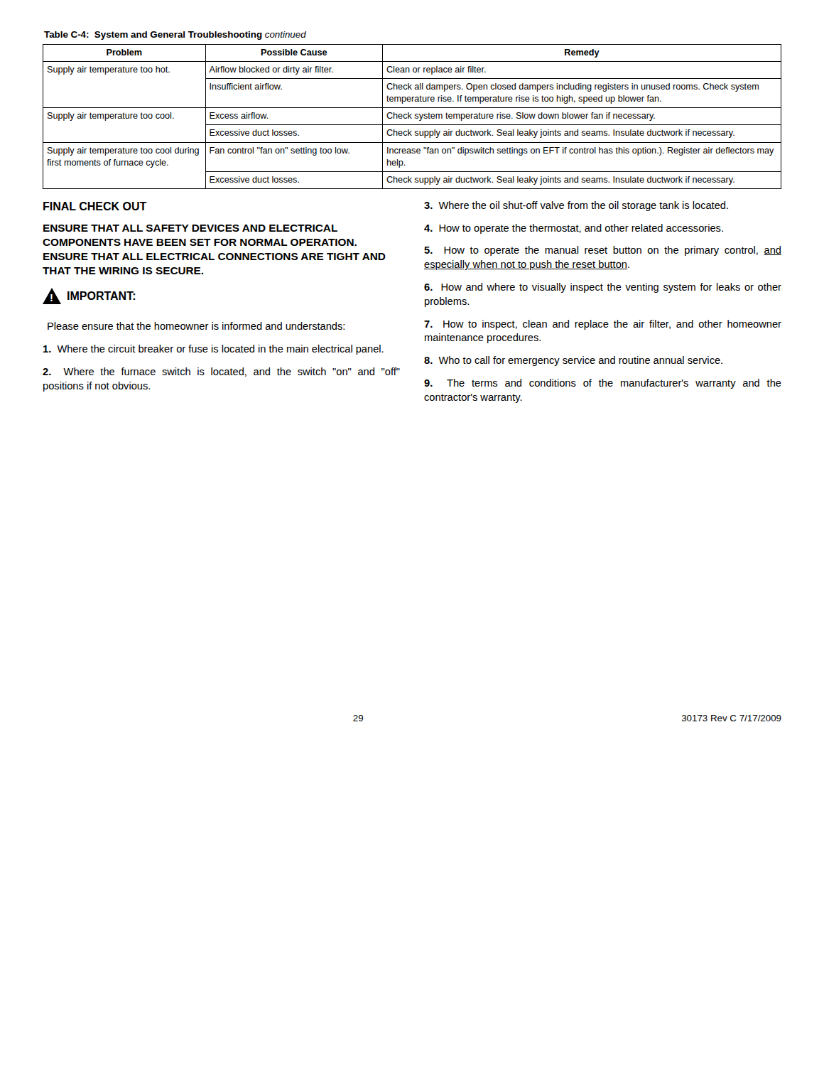Table C-4: System and General Troubleshooting continued
| Problem | Possible Cause | Remedy |
| --- | --- | --- |
| Supply air temperature too hot. | Airflow blocked or dirty air filter. | Clean or replace air filter. |
| Insufficient airflow. | Check all dampers. Open closed dampers including registers in unused rooms. Check system temperature rise. If temperature rise is too high, speed up blower fan. |
| Supply air temperature too cool. | Excess airflow. | Check system temperature rise. Slow down blower fan if necessary. |
| Excessive duct losses. | Check supply air ductwork. Seal leaky joints and seams. Insulate ductwork if necessary. |
| Supply air temperature too cool during first moments of furnace cycle. | Fan control "fan on" setting too low. | Increase "fan on" dipswitch settings on EFT if control has this option.). Register air deflectors may help. |
| Excessive duct losses. | Check supply air ductwork. Seal leaky joints and seams. Insulate ductwork if necessary. |
FINAL CHECK OUT
ENSURE THAT ALL SAFETY DEVICES AND ELECTRICAL COMPONENTS HAVE BEEN SET FOR NORMAL OPERATION. ENSURE THAT ALL ELECTRICAL CONNECTIONS ARE TIGHT AND THAT THE WIRING IS SECURE.
IMPORTANT:
Please ensure that the homeowner is informed and understands:
1. Where the circuit breaker or fuse is located in the main electrical panel.
2. Where the furnace switch is located, and the switch "on" and "off" positions if not obvious.
3. Where the oil shut-off valve from the oil storage tank is located.
4. How to operate the thermostat, and other related accessories.
5. How to operate the manual reset button on the primary control, and especially when not to push the reset button.
6. How and where to visually inspect the venting system for leaks or other problems.
7. How to inspect, clean and replace the air filter, and other homeowner maintenance procedures.
8. Who to call for emergency service and routine annual service.
9. The terms and conditions of the manufacturer's warranty and the contractor's warranty.
29 30173 Rev C 7/17/2009